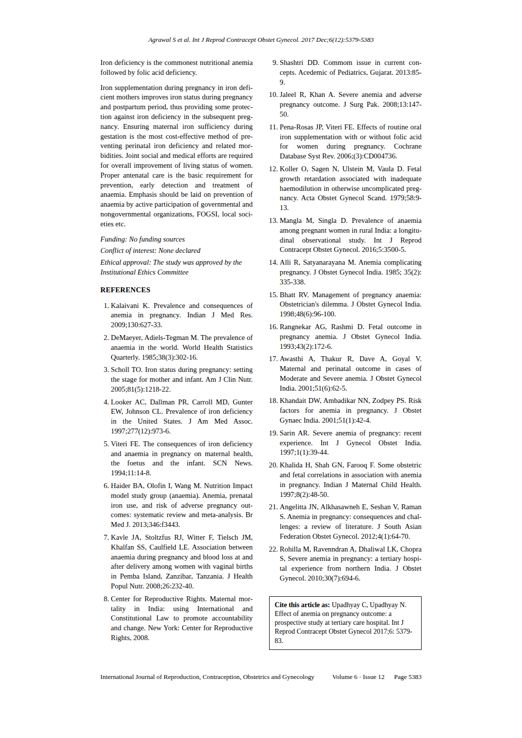Agrawal S et al. Int J Reprod Contracept Obstet Gynecol. 2017 Dec;6(12):5379-5383
Iron deficiency is the commonest nutritional anemia followed by folic acid deficiency.
Iron supplementation during pregnancy in iron deficient mothers improves iron status during pregnancy and postpartum period, thus providing some protection against iron deficiency in the subsequent pregnancy. Ensuring maternal iron sufficiency during gestation is the most cost-effective method of preventing perinatal iron deficiency and related morbidities. Joint social and medical efforts are required for overall improvement of living status of women. Proper antenatal care is the basic requirement for prevention, early detection and treatment of anaemia. Emphasis should be laid on prevention of anaemia by active participation of governmental and nongovernmental organizations, FOGSI, local societies etc.
Funding: No funding sources
Conflict of interest: None declared
Ethical approval: The study was approved by the Institutional Ethics Committee
REFERENCES
Kalaivani K. Prevalence and consequences of anemia in pregnancy. Indian J Med Res. 2009;130:627-33.
DeMaeyer, Adiels-Tegman M. The prevalence of anaemia in the world. World Health Statistics Quarterly. 1985;38(3):302-16.
Scholl TO. Iron status during pregnancy: setting the stage for mother and infant. Am J Clin Nutr. 2005;81(5):1218-22.
Looker AC, Dallman PR, Carroll MD, Gunter EW, Johnson CL. Prevalence of iron deficiency in the United States. J Am Med Assoc. 1997;277(12):973-6.
Viteri FE. The consequences of iron deficiency and anaemia in pregnancy on maternal health, the foetus and the infant. SCN News. 1994;11:14-8.
Haider BA, Olofin I, Wang M. Nutrition Impact model study group (anaemia). Anemia, prenatal iron use, and risk of adverse pregnancy outcomes: systematic review and meta-analysis. Br Med J. 2013;346:f3443.
Kavle JA, Stoltzfus RJ, Witter F, Tielsch JM, Khalfan SS, Caulfield LE. Association between anaemia during pregnancy and blood loss at and after delivery among women with vaginal births in Pemba Island, Zanzibar, Tanzania. J Health Popul Nutr. 2008;26:232-40.
Center for Reproductive Rights. Maternal mortality in India: using International and Constitutional Law to promote accountability and change. New York: Center for Reproductive Rights, 2008.
Shashtri DD. Commom issue in current concepts. Acedemic of Pediatrics, Gujarat. 2013:85-9.
Jaleel R, Khan A. Severe anemia and adverse pregnancy outcome. J Surg Pak. 2008;13:147-50.
Pena-Rosas JP, Viteri FE. Effects of routine oral iron supplementation with or without folic acid for women during pregnancy. Cochrane Database Syst Rev. 2006;(3):CD004736.
Koller O, Sagen N, Ulstein M, Vaula D. Fetal growth retardation associated with inadequate haemodilution in otherwise uncomplicated pregnancy. Acta Obstet Gynecol Scand. 1979;58:9-13.
Mangla M, Singla D. Prevalence of anaemia among pregnant women in rural India: a longitudinal observational study. Int J Reprod Contracept Obstet Gynecol. 2016;5:3500-5.
Alli R, Satyanarayana M. Anemia complicating pregnancy. J Obstet Gynecol India. 1985; 35(2): 335-338.
Bhatt RV. Management of pregnancy anaemia: Obstetrician's dilemma. J Obstet Gynecol India. 1998;48(6):96-100.
Rangnekar AG, Rashmi D. Fetal outcome in pregnancy anemia. J Obstet Gynecol India. 1993;43(2):172-6.
Awasthi A, Thakur R, Dave A, Goyal V. Maternal and perinatal outcome in cases of Moderate and Severe anemia. J Obstet Gynecol India. 2001;51(6):62-5.
Khandait DW, Ambadikar NN, Zodpey PS. Risk factors for anemia in pregnancy. J Obstet Gynaec India. 2001;51(1):42-4.
Sarin AR. Severe anemia of pregnancy: recent experience. Int J Gynecol Obstet India. 1997;1(1):39-44.
Khalida H, Shah GN, Farooq F. Some obstetric and fetal correlations in association with anemia in pregnancy. Indian J Maternal Child Health. 1997;8(2):48-50.
Angelitta JN, Alkhasawneh E, Seshan V, Raman S. Anemia in pregnancy: consequences and challenges: a review of literature. J South Asian Federation Obstet Gynecol. 2012;4(1):64-70.
Rohilla M, Ravenndran A, Dhaliwal LK, Chopra S, Severe anemia in pregnancy: a tertiary hospital experience from northern India. J Obstet Gynecol. 2010;30(7):694-6.
Cite this article as: Upadhyay C, Upadhyay N. Effect of anemia on pregnancy outcome: a prospective study at tertiary care hospital. Int J Reprod Contracept Obstet Gynecol 2017;6: 5379-83.
International Journal of Reproduction, Contraception, Obstetrics and Gynecology
Volume 6 · Issue 12 Page 5383